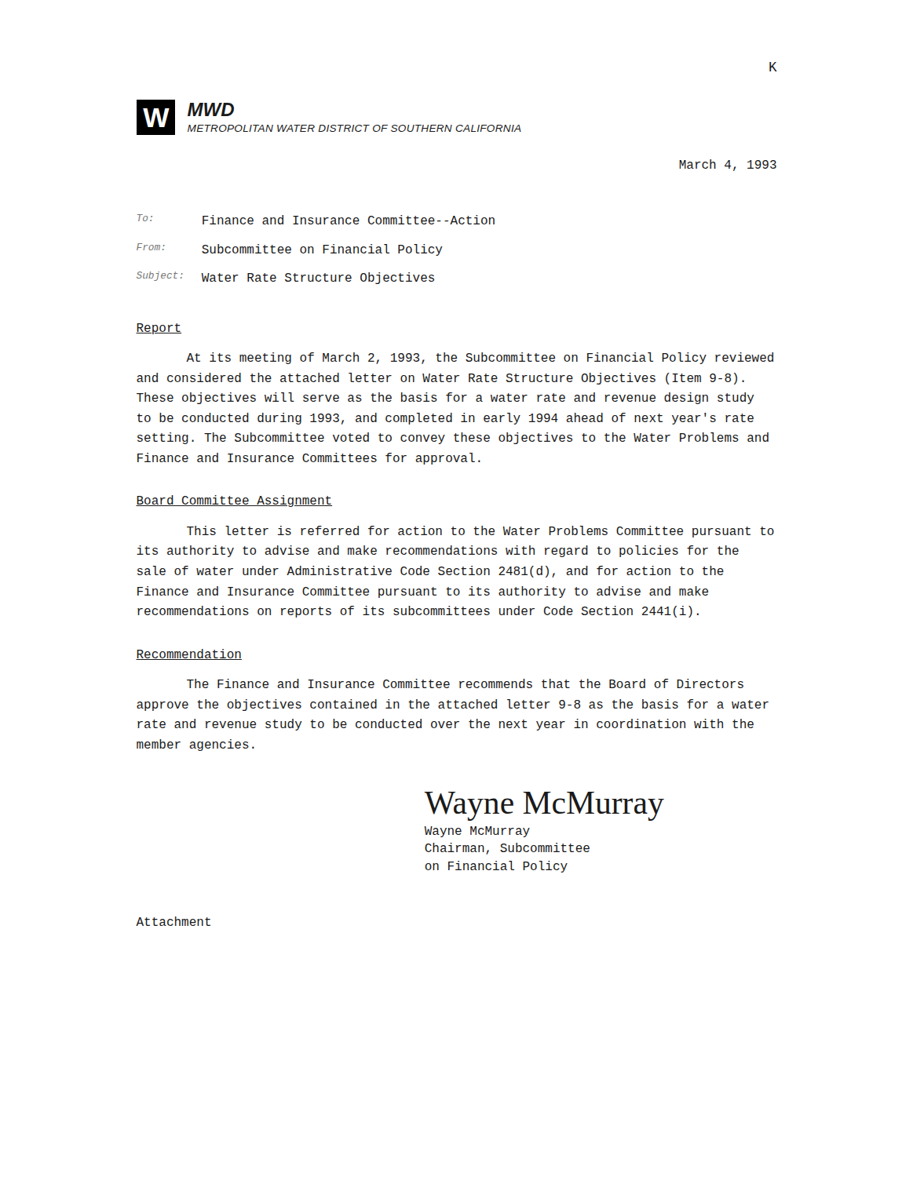K
W
MWD
METROPOLITAN WATER DISTRICT OF SOUTHERN CALIFORNIA
March 4, 1993
| To: | Finance and Insurance Committee--Action |
| From: | Subcommittee on Financial Policy |
| Subject: | Water Rate Structure Objectives |
Report
At its meeting of March 2, 1993, the Subcommittee on Financial Policy reviewed and considered the attached letter on Water Rate Structure Objectives (Item 9-8). These objectives will serve as the basis for a water rate and revenue design study to be conducted during 1993, and completed in early 1994 ahead of next year's rate setting. The Subcommittee voted to convey these objectives to the Water Problems and Finance and Insurance Committees for approval.
Board Committee Assignment
This letter is referred for action to the Water Problems Committee pursuant to its authority to advise and make recommendations with regard to policies for the sale of water under Administrative Code Section 2481(d), and for action to the Finance and Insurance Committee pursuant to its authority to advise and make recommendations on reports of its subcommittees under Code Section 2441(i).
Recommendation
The Finance and Insurance Committee recommends that the Board of Directors approve the objectives contained in the attached letter 9-8 as the basis for a water rate and revenue study to be conducted over the next year in coordination with the member agencies.
Wayne McMurray
Wayne McMurray
Chairman, Subcommittee
on Financial Policy
Attachment